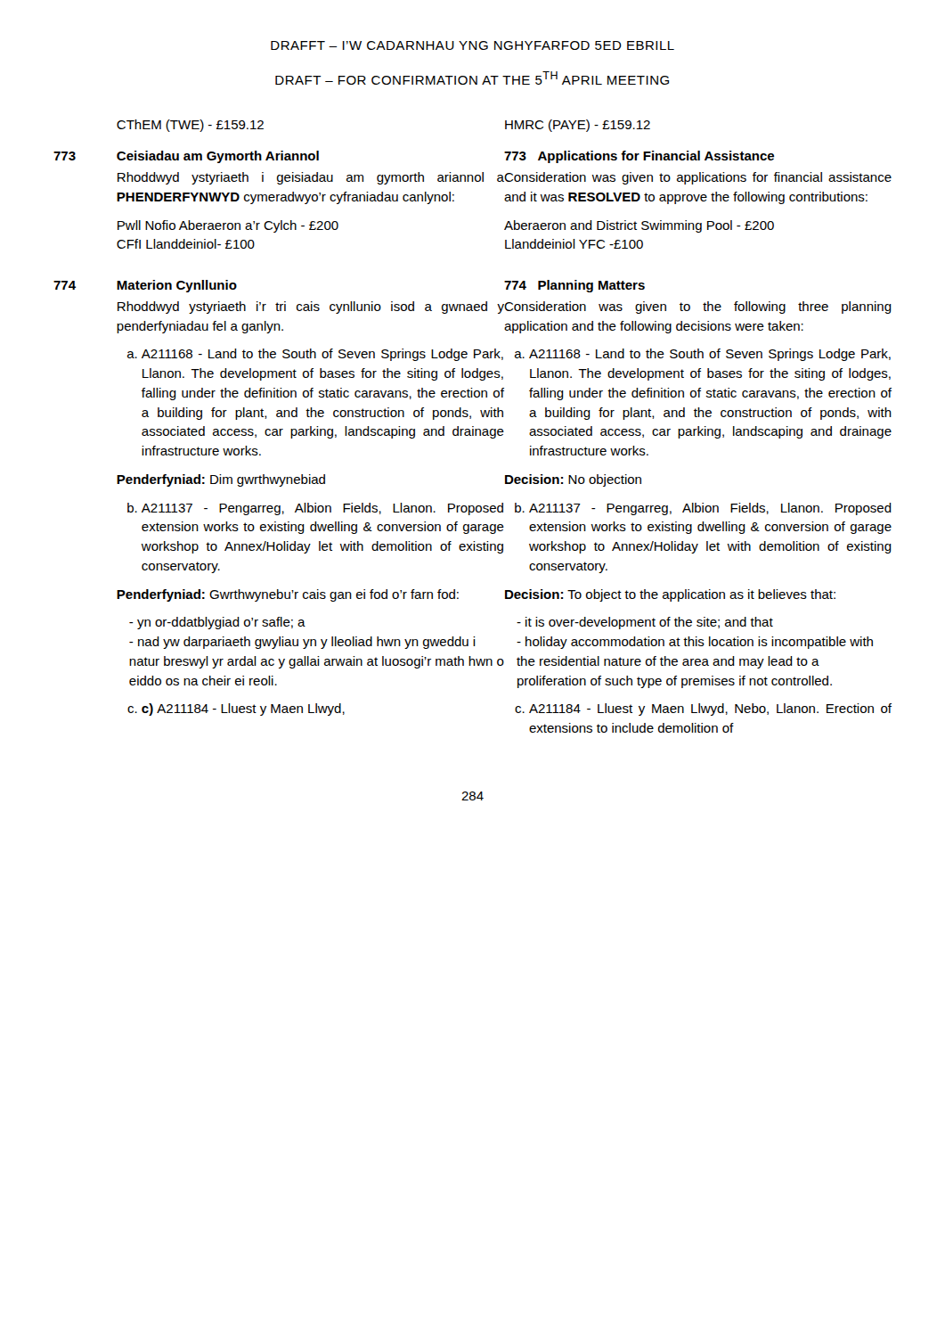DRAFFT – I’W CADARNHAU YNG NGHYFARFOD 5ED EBRILL
DRAFT – FOR CONFIRMATION AT THE 5TH APRIL MEETING
| | CThEM (TWE) - £159.12 | HMRC (PAYE) - £159.12 |
| 773 | Ceisiadau am Gymorth Ariannol Rhoddwyd ystyriaeth i geisiadau am gymorth ariannol a PHENDERFYNWYD cymeradwyo’r cyfraniadau canlynol: Pwll Nofio Aberaeron a’r Cylch - £200 CFfI Llanddeiniol- £100 | 773 Applications for Financial Assistance Consideration was given to applications for financial assistance and it was RESOLVED to approve the following contributions: Aberaeron and District Swimming Pool - £200 Llanddeiniol YFC -£100 |
| 774 | Materion Cynllunio Rhoddwyd ystyriaeth i’r tri cais cynllunio isod a gwnaed y penderfyniadau fel a ganlyn. A211168 - Land to the South of Seven Springs Lodge Park, Llanon. The development of bases for the siting of lodges, falling under the definition of static caravans, the erection of a building for plant, and the construction of ponds, with associated access, car parking, landscaping and drainage infrastructure works. Penderfyniad: Dim gwrthwynebiad A211137 - Pengarreg, Albion Fields, Llanon. Proposed extension works to existing dwelling & conversion of garage workshop to Annex/Holiday let with demolition of existing conservatory. Penderfyniad: Gwrthwynebu’r cais gan ei fod o’r farn fod: yn or-ddatblygiad o’r safle; a nad yw darpariaeth gwyliau yn y lleoliad hwn yn gweddu i natur breswyl yr ardal ac y gallai arwain at luosogi’r math hwn o eiddo os na cheir ei reoli. c) A211184 - Lluest y Maen Llwyd, | 774 Planning Matters Consideration was given to the following three planning application and the following decisions were taken: A211168 - Land to the South of Seven Springs Lodge Park, Llanon. The development of bases for the siting of lodges, falling under the definition of static caravans, the erection of a building for plant, and the construction of ponds, with associated access, car parking, landscaping and drainage infrastructure works. Decision: No objection A211137 - Pengarreg, Albion Fields, Llanon. Proposed extension works to existing dwelling & conversion of garage workshop to Annex/Holiday let with demolition of existing conservatory. Decision: To object to the application as it believes that: it is over-development of the site; and that holiday accommodation at this location is incompatible with the residential nature of the area and may lead to a proliferation of such type of premises if not controlled. A211184 - Lluest y Maen Llwyd, Nebo, Llanon. Erection of extensions to include demolition of |
284